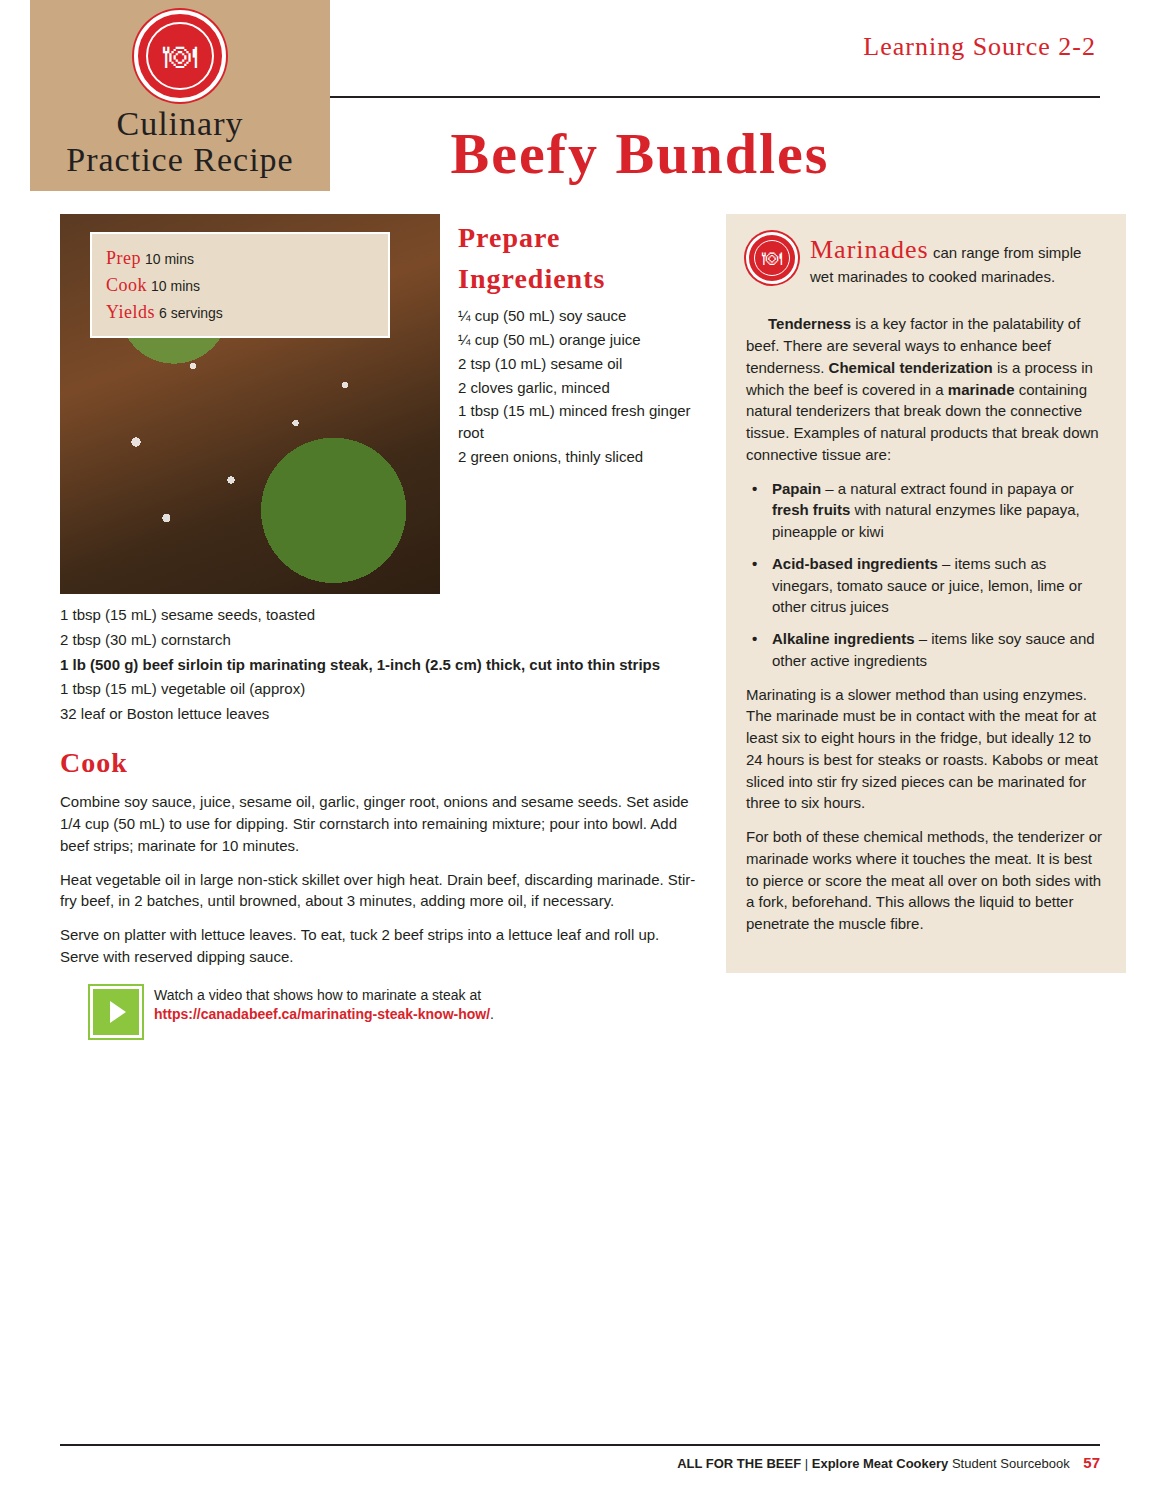Learning Source 2-2
🍽
Culinary
Practice Recipe
Beefy Bundles
Prep10 mins
Cook10 mins
Yields6 servings
Prepare Ingredients
¼ cup (50 mL) soy sauce
¼ cup (50 mL) orange juice
2 tsp (10 mL) sesame oil
2 cloves garlic, minced
1 tbsp (15 mL) minced fresh ginger root
2 green onions, thinly sliced
1 tbsp (15 mL) sesame seeds, toasted
2 tbsp (30 mL) cornstarch
1 lb (500 g) beef sirloin tip marinating steak, 1-inch (2.5 cm) thick, cut into thin strips
1 tbsp (15 mL) vegetable oil (approx)
32 leaf or Boston lettuce leaves
Cook
Combine soy sauce, juice, sesame oil, garlic, ginger root, onions and sesame seeds. Set aside 1/4 cup (50 mL) to use for dipping. Stir cornstarch into remaining mixture; pour into bowl. Add beef strips; marinate for 10 minutes.
Heat vegetable oil in large non-stick skillet over high heat. Drain beef, discarding marinade. Stir-fry beef, in 2 batches, until browned, about 3 minutes, adding more oil, if necessary.
Serve on platter with lettuce leaves. To eat, tuck 2 beef strips into a lettuce leaf and roll up. Serve with reserved dipping sauce.
Watch a video that shows how to marinate a steak at https://canadabeef.ca/marinating-steak-know-how/.
🍽
Marinades can range from simple wet marinades to cooked marinades.
Tenderness is a key factor in the palatability of beef. There are several ways to enhance beef tenderness. Chemical tenderization is a process in which the beef is covered in a marinade containing natural tenderizers that break down the connective tissue. Examples of natural products that break down connective tissue are:
Papain – a natural extract found in papaya or fresh fruits with natural enzymes like papaya, pineapple or kiwi
Acid-based ingredients – items such as vinegars, tomato sauce or juice, lemon, lime or other citrus juices
Alkaline ingredients – items like soy sauce and other active ingredients
Marinating is a slower method than using enzymes. The marinade must be in contact with the meat for at least six to eight hours in the fridge, but ideally 12 to 24 hours is best for steaks or roasts. Kabobs or meat sliced into stir fry sized pieces can be marinated for three to six hours.
For both of these chemical methods, the tenderizer or marinade works where it touches the meat. It is best to pierce or score the meat all over on both sides with a fork, beforehand. This allows the liquid to better penetrate the muscle fibre.
ALL FOR THE BEEF | Explore Meat Cookery Student Sourcebook 57